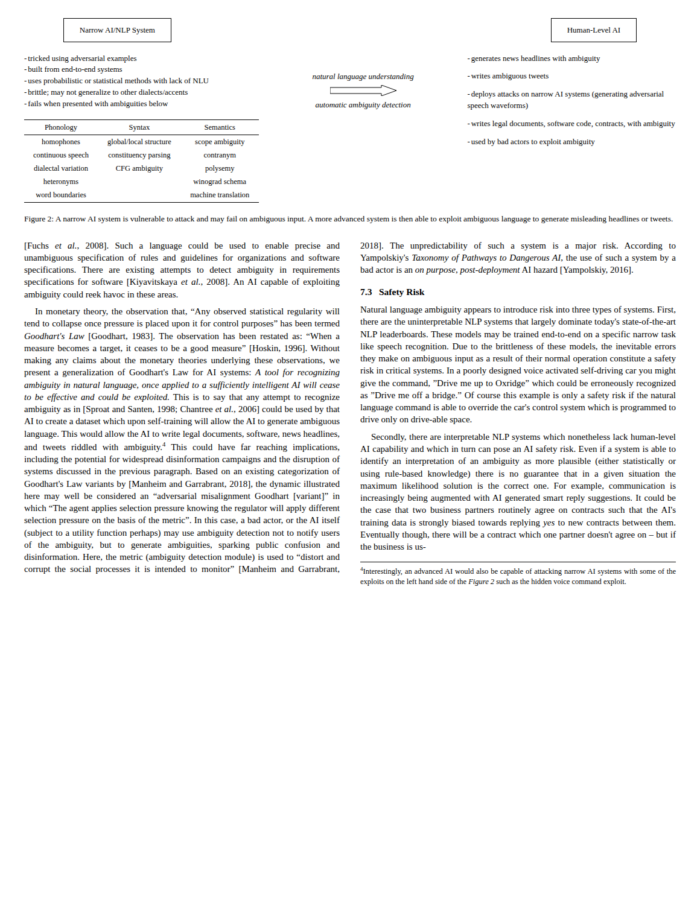Narrow AI/NLP System
Human-Level AI
tricked using adversarial examples
built from end-to-end systems
uses probabilistic or statistical methods with lack of NLU
brittle; may not generalize to other dialects/accents
fails when presented with ambiguities below
| Phonology | Syntax | Semantics |
| --- | --- | --- |
| homophones | global/local structure | scope ambiguity |
| continuous speech | constituency parsing | contranym |
| dialectal variation | CFG ambiguity | polysemy |
| heteronyms | | winograd schema |
| word boundaries | | machine translation |
natural language understanding automatic ambiguity detection
generates news headlines with ambiguity
writes ambiguous tweets
deploys attacks on narrow AI systems (generating adversarial speech waveforms)
writes legal documents, software code, contracts, with ambiguity
used by bad actors to exploit ambiguity
Figure 2: A narrow AI system is vulnerable to attack and may fail on ambiguous input. A more advanced system is then able to exploit ambiguous language to generate misleading headlines or tweets.
[Fuchs et al., 2008]. Such a language could be used to enable precise and unambiguous specification of rules and guidelines for organizations and software specifications. There are existing attempts to detect ambiguity in requirements specifications for software [Kiyavitskaya et al., 2008]. An AI capable of exploiting ambiguity could reek havoc in these areas.
In monetary theory, the observation that, “Any observed statistical regularity will tend to collapse once pressure is placed upon it for control purposes” has been termed Goodhart's Law [Goodhart, 1983]. The observation has been restated as: “When a measure becomes a target, it ceases to be a good measure” [Hoskin, 1996]. Without making any claims about the monetary theories underlying these observations, we present a generalization of Goodhart's Law for AI systems: A tool for recognizing ambiguity in natural language, once applied to a sufficiently intelligent AI will cease to be effective and could be exploited. This is to say that any attempt to recognize ambiguity as in [Sproat and Santen, 1998; Chantree et al., 2006] could be used by that AI to create a dataset which upon self-training will allow the AI to generate ambiguous language. This would allow the AI to write legal documents, software, news headlines, and tweets riddled with ambiguity.4 This could have far reaching implications, including the potential for widespread disinformation campaigns and the disruption of systems discussed in the previous paragraph. Based on an existing categorization of Goodhart's Law variants by [Manheim and Garrabrant, 2018], the dynamic illustrated here may well be considered an “adversarial misalignment Goodhart [variant]” in which “The agent applies selection pressure knowing the regulator will apply different selection pressure on the basis of the metric”. In this case, a bad actor, or the AI itself (subject to a utility function perhaps) may use ambiguity detection not to notify users of the ambiguity, but to generate ambiguities, sparking public confusion and disinformation. Here, the metric (ambiguity detection module) is used to “distort and corrupt the social processes it is intended to monitor” [Manheim and Garrabrant, 2018]. The unpredictability of such a system is a major risk. According to Yampolskiy's Taxonomy of Pathways to Dangerous AI, the use of such a system by a bad actor is an on purpose, post-deployment AI hazard [Yampolskiy, 2016].
7.3 Safety Risk
Natural language ambiguity appears to introduce risk into three types of systems. First, there are the uninterpretable NLP systems that largely dominate today's state-of-the-art NLP leaderboards. These models may be trained end-to-end on a specific narrow task like speech recognition. Due to the brittleness of these models, the inevitable errors they make on ambiguous input as a result of their normal operation constitute a safety risk in critical systems. In a poorly designed voice activated self-driving car you might give the command, ”Drive me up to Oxridge” which could be erroneously recognized as ”Drive me off a bridge.” Of course this example is only a safety risk if the natural language command is able to override the car's control system which is programmed to drive only on drive-able space.
Secondly, there are interpretable NLP systems which nonetheless lack human-level AI capability and which in turn can pose an AI safety risk. Even if a system is able to identify an interpretation of an ambiguity as more plausible (either statistically or using rule-based knowledge) there is no guarantee that in a given situation the maximum likelihood solution is the correct one. For example, communication is increasingly being augmented with AI generated smart reply suggestions. It could be the case that two business partners routinely agree on contracts such that the AI's training data is strongly biased towards replying yes to new contracts between them. Eventually though, there will be a contract which one partner doesn't agree on – but if the business is us-
4Interestingly, an advanced AI would also be capable of attacking narrow AI systems with some of the exploits on the left hand side of the Figure 2 such as the hidden voice command exploit.